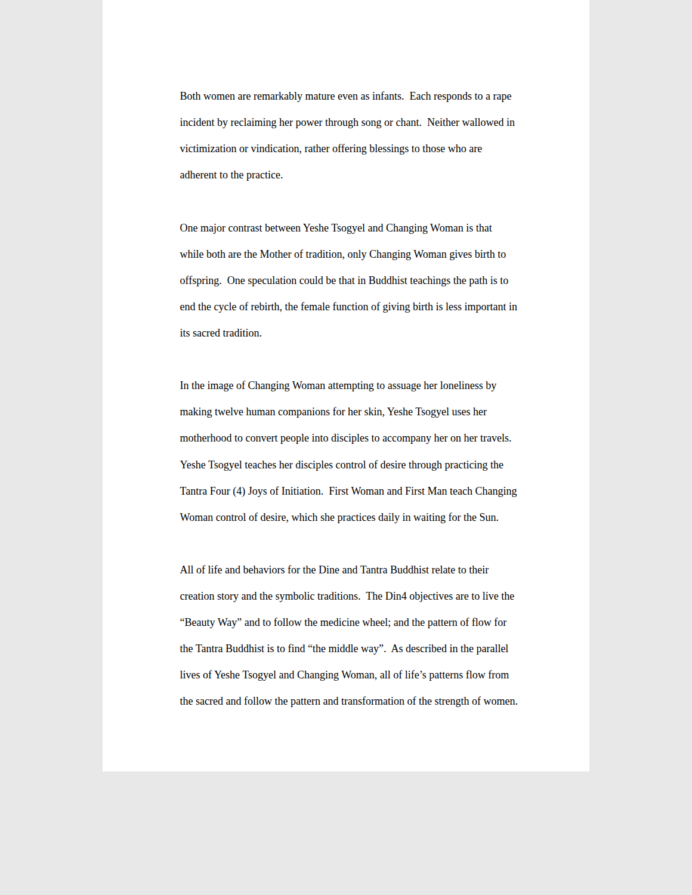Both women are remarkably mature even as infants. Each responds to a rape incident by reclaiming her power through song or chant. Neither wallowed in victimization or vindication, rather offering blessings to those who are adherent to the practice.
One major contrast between Yeshe Tsogyel and Changing Woman is that while both are the Mother of tradition, only Changing Woman gives birth to offspring. One speculation could be that in Buddhist teachings the path is to end the cycle of rebirth, the female function of giving birth is less important in its sacred tradition.
In the image of Changing Woman attempting to assuage her loneliness by making twelve human companions for her skin, Yeshe Tsogyel uses her motherhood to convert people into disciples to accompany her on her travels. Yeshe Tsogyel teaches her disciples control of desire through practicing the Tantra Four (4) Joys of Initiation. First Woman and First Man teach Changing Woman control of desire, which she practices daily in waiting for the Sun.
All of life and behaviors for the Dine and Tantra Buddhist relate to their creation story and the symbolic traditions. The Din4 objectives are to live the “Beauty Way” and to follow the medicine wheel; and the pattern of flow for the Tantra Buddhist is to find “the middle way”. As described in the parallel lives of Yeshe Tsogyel and Changing Woman, all of life’s patterns flow from the sacred and follow the pattern and transformation of the strength of women.